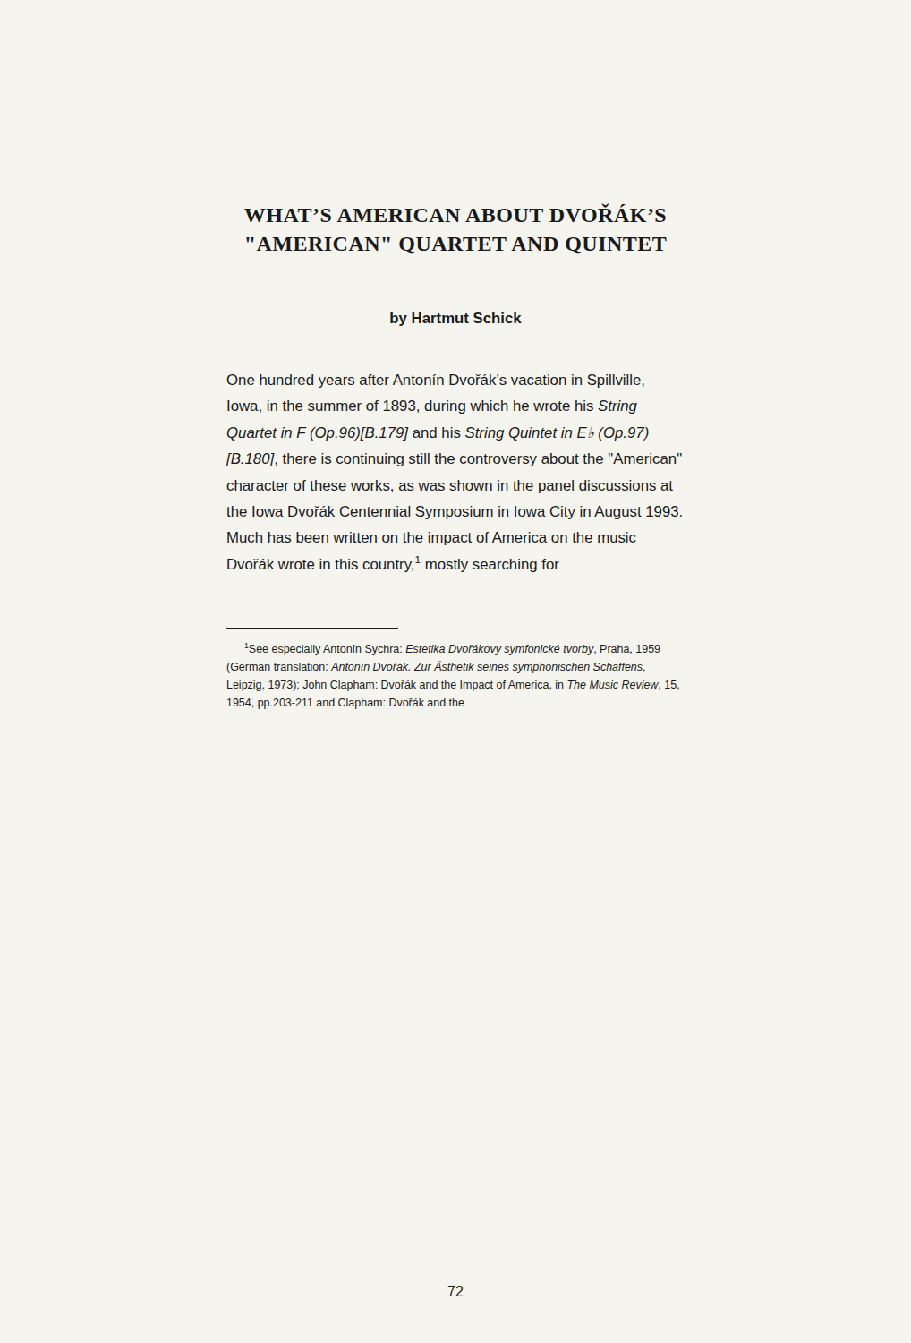What’s American About Dvořák’s
"American" Quartet and Quintet
by Hartmut Schick
One hundred years after Antonín Dvořák’s vacation in Spillville, Iowa, in the summer of 1893, during which he wrote his String Quartet in F (Op.96)[B.179] and his String Quintet in E♭ (Op.97)[B.180], there is continuing still the controversy about the "American" character of these works, as was shown in the panel discussions at the Iowa Dvořák Centennial Symposium in Iowa City in August 1993. Much has been written on the impact of America on the music Dvořák wrote in this country,1 mostly searching for
1See especially Antonín Sychra: Estetika Dvořákovy symfonické tvorby, Praha, 1959 (German translation: Antonín Dvořák. Zur Ästhetik seines symphonischen Schaffens, Leipzig, 1973); John Clapham: Dvořák and the Impact of America, in The Music Review, 15, 1954, pp.203-211 and Clapham: Dvořák and the
72